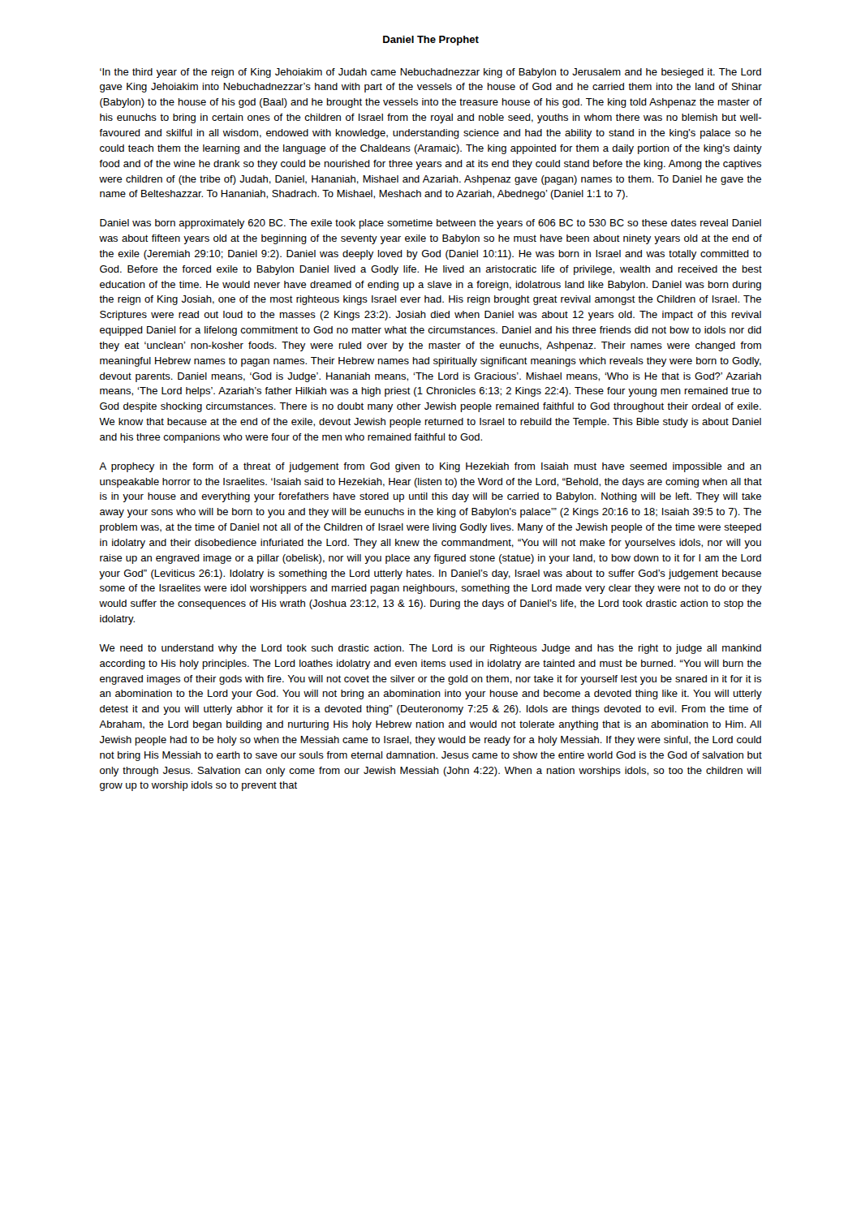Daniel The Prophet
‘In the third year of the reign of King Jehoiakim of Judah came Nebuchadnezzar king of Babylon to Jerusalem and he besieged it. The Lord gave King Jehoiakim into Nebuchadnezzar’s hand with part of the vessels of the house of God and he carried them into the land of Shinar (Babylon) to the house of his god (Baal) and he brought the vessels into the treasure house of his god. The king told Ashpenaz the master of his eunuchs to bring in certain ones of the children of Israel from the royal and noble seed, youths in whom there was no blemish but well-favoured and skilful in all wisdom, endowed with knowledge, understanding science and had the ability to stand in the king's palace so he could teach them the learning and the language of the Chaldeans (Aramaic). The king appointed for them a daily portion of the king's dainty food and of the wine he drank so they could be nourished for three years and at its end they could stand before the king. Among the captives were children of (the tribe of) Judah, Daniel, Hananiah, Mishael and Azariah. Ashpenaz gave (pagan) names to them. To Daniel he gave the name of Belteshazzar. To Hananiah, Shadrach. To Mishael, Meshach and to Azariah, Abednego’ (Daniel 1:1 to 7).
Daniel was born approximately 620 BC. The exile took place sometime between the years of 606 BC to 530 BC so these dates reveal Daniel was about fifteen years old at the beginning of the seventy year exile to Babylon so he must have been about ninety years old at the end of the exile (Jeremiah 29:10; Daniel 9:2). Daniel was deeply loved by God (Daniel 10:11). He was born in Israel and was totally committed to God. Before the forced exile to Babylon Daniel lived a Godly life. He lived an aristocratic life of privilege, wealth and received the best education of the time. He would never have dreamed of ending up a slave in a foreign, idolatrous land like Babylon. Daniel was born during the reign of King Josiah, one of the most righteous kings Israel ever had. His reign brought great revival amongst the Children of Israel. The Scriptures were read out loud to the masses (2 Kings 23:2). Josiah died when Daniel was about 12 years old. The impact of this revival equipped Daniel for a lifelong commitment to God no matter what the circumstances. Daniel and his three friends did not bow to idols nor did they eat ‘unclean’ non-kosher foods. They were ruled over by the master of the eunuchs, Ashpenaz. Their names were changed from meaningful Hebrew names to pagan names. Their Hebrew names had spiritually significant meanings which reveals they were born to Godly, devout parents. Daniel means, ‘God is Judge’. Hananiah means, ‘The Lord is Gracious’. Mishael means, ‘Who is He that is God?’ Azariah means, ‘The Lord helps’. Azariah’s father Hilkiah was a high priest (1 Chronicles 6:13; 2 Kings 22:4). These four young men remained true to God despite shocking circumstances. There is no doubt many other Jewish people remained faithful to God throughout their ordeal of exile. We know that because at the end of the exile, devout Jewish people returned to Israel to rebuild the Temple. This Bible study is about Daniel and his three companions who were four of the men who remained faithful to God.
A prophecy in the form of a threat of judgement from God given to King Hezekiah from Isaiah must have seemed impossible and an unspeakable horror to the Israelites. ‘Isaiah said to Hezekiah, Hear (listen to) the Word of the Lord, “Behold, the days are coming when all that is in your house and everything your forefathers have stored up until this day will be carried to Babylon. Nothing will be left. They will take away your sons who will be born to you and they will be eunuchs in the king of Babylon's palace’” (2 Kings 20:16 to 18; Isaiah 39:5 to 7). The problem was, at the time of Daniel not all of the Children of Israel were living Godly lives. Many of the Jewish people of the time were steeped in idolatry and their disobedience infuriated the Lord. They all knew the commandment, “You will not make for yourselves idols, nor will you raise up an engraved image or a pillar (obelisk), nor will you place any figured stone (statue) in your land, to bow down to it for I am the Lord your God” (Leviticus 26:1). Idolatry is something the Lord utterly hates. In Daniel’s day, Israel was about to suffer God’s judgement because some of the Israelites were idol worshippers and married pagan neighbours, something the Lord made very clear they were not to do or they would suffer the consequences of His wrath (Joshua 23:12, 13 & 16). During the days of Daniel’s life, the Lord took drastic action to stop the idolatry.
We need to understand why the Lord took such drastic action. The Lord is our Righteous Judge and has the right to judge all mankind according to His holy principles. The Lord loathes idolatry and even items used in idolatry are tainted and must be burned. “You will burn the engraved images of their gods with fire. You will not covet the silver or the gold on them, nor take it for yourself lest you be snared in it for it is an abomination to the Lord your God. You will not bring an abomination into your house and become a devoted thing like it. You will utterly detest it and you will utterly abhor it for it is a devoted thing” (Deuteronomy 7:25 & 26). Idols are things devoted to evil. From the time of Abraham, the Lord began building and nurturing His holy Hebrew nation and would not tolerate anything that is an abomination to Him. All Jewish people had to be holy so when the Messiah came to Israel, they would be ready for a holy Messiah. If they were sinful, the Lord could not bring His Messiah to earth to save our souls from eternal damnation. Jesus came to show the entire world God is the God of salvation but only through Jesus. Salvation can only come from our Jewish Messiah (John 4:22). When a nation worships idols, so too the children will grow up to worship idols so to prevent that